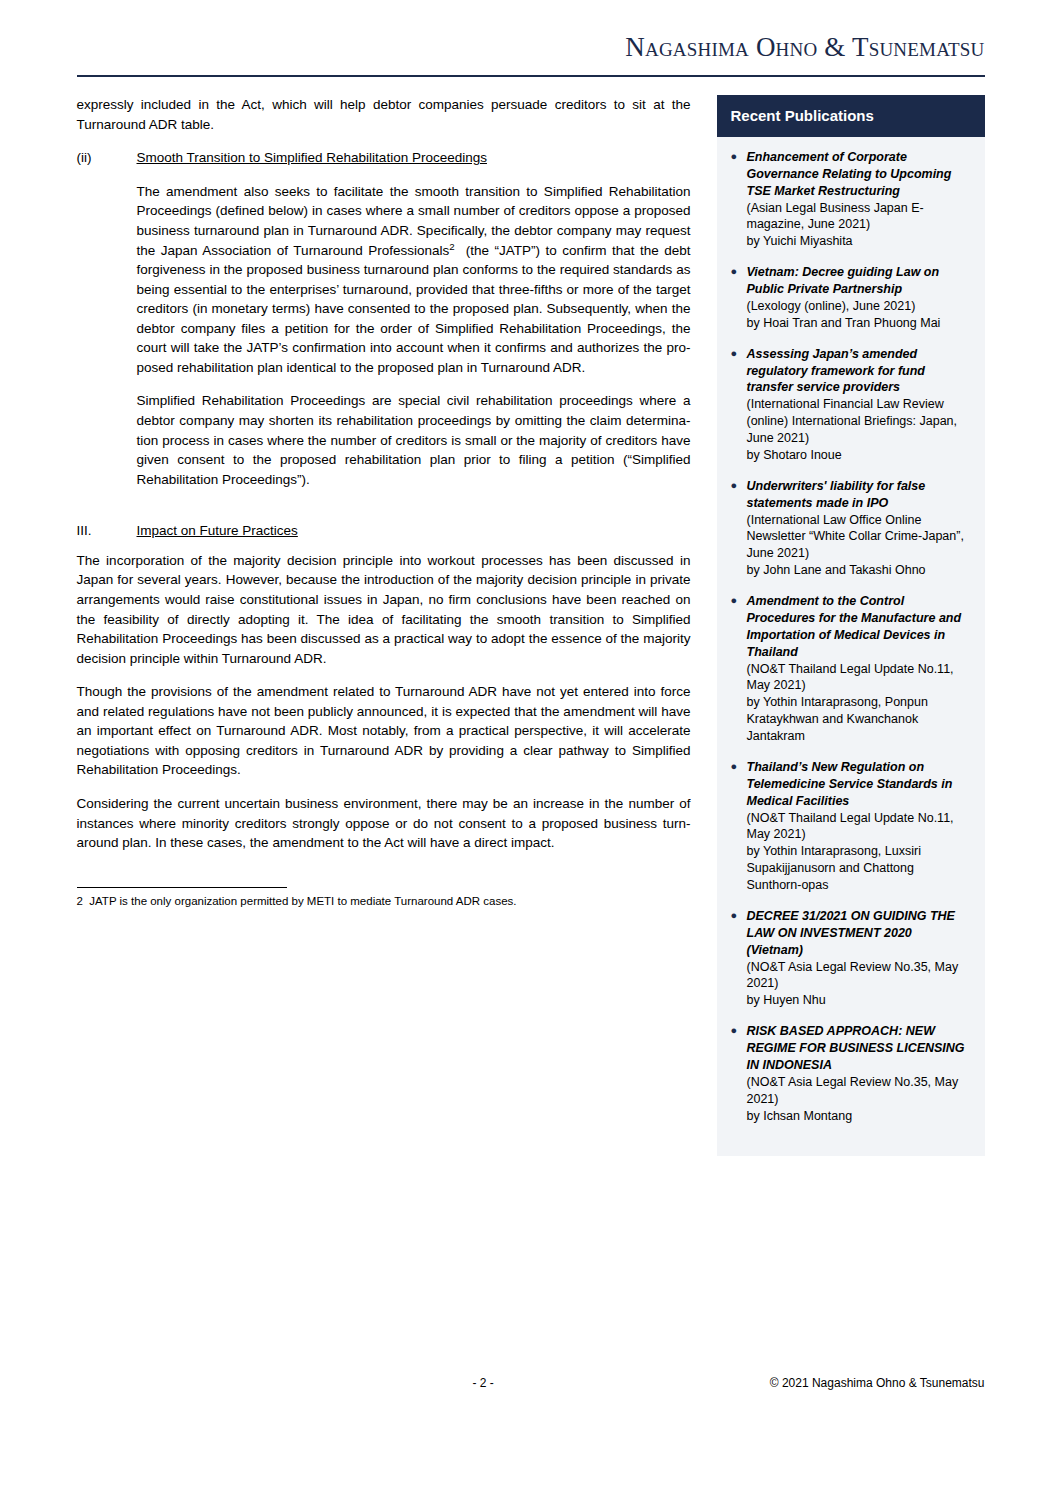Nagashima Ohno & Tsunematsu
expressly included in the Act, which will help debtor companies persuade creditors to sit at the Turnaround ADR table.
(ii)
Smooth Transition to Simplified Rehabilitation Proceedings
The amendment also seeks to facilitate the smooth transition to Simplified Rehabilitation Proceedings (defined below) in cases where a small number of creditors oppose a proposed business turnaround plan in Turnaround ADR. Specifically, the debtor company may request the Japan Association of Turnaround Professionals2 (the “JATP”) to confirm that the debt forgiveness in the proposed business turnaround plan conforms to the required standards as being essential to the enterprises’ turnaround, provided that three-fifths or more of the target creditors (in monetary terms) have consented to the proposed plan. Subsequently, when the debtor company files a petition for the order of Simplified Rehabilitation Proceedings, the court will take the JATP’s confirmation into account when it confirms and authorizes the proposed rehabilitation plan identical to the proposed plan in Turnaround ADR.
Simplified Rehabilitation Proceedings are special civil rehabilitation proceedings where a debtor company may shorten its rehabilitation proceedings by omitting the claim determination process in cases where the number of creditors is small or the majority of creditors have given consent to the proposed rehabilitation plan prior to filing a petition (“Simplified Rehabilitation Proceedings”).
III.
Impact on Future Practices
The incorporation of the majority decision principle into workout processes has been discussed in Japan for several years. However, because the introduction of the majority decision principle in private arrangements would raise constitutional issues in Japan, no firm conclusions have been reached on the feasibility of directly adopting it. The idea of facilitating the smooth transition to Simplified Rehabilitation Proceedings has been discussed as a practical way to adopt the essence of the majority decision principle within Turnaround ADR.
Though the provisions of the amendment related to Turnaround ADR have not yet entered into force and related regulations have not been publicly announced, it is expected that the amendment will have an important effect on Turnaround ADR. Most notably, from a practical perspective, it will accelerate negotiations with opposing creditors in Turnaround ADR by providing a clear pathway to Simplified Rehabilitation Proceedings.
Considering the current uncertain business environment, there may be an increase in the number of instances where minority creditors strongly oppose or do not consent to a proposed business turnaround plan. In these cases, the amendment to the Act will have a direct impact.
2 JATP is the only organization permitted by METI to mediate Turnaround ADR cases.
Recent Publications
Enhancement of Corporate Governance Relating to Upcoming TSE Market Restructuring
(Asian Legal Business Japan E-magazine, June 2021)
by Yuichi Miyashita
Vietnam: Decree guiding Law on Public Private Partnership
(Lexology (online), June 2021)
by Hoai Tran and Tran Phuong Mai
Assessing Japan’s amended regulatory framework for fund transfer service providers
(International Financial Law Review (online) International Briefings: Japan, June 2021)
by Shotaro Inoue
Underwriters' liability for false statements made in IPO
(International Law Office Online Newsletter “White Collar Crime-Japan”, June 2021)
by John Lane and Takashi Ohno
Amendment to the Control Procedures for the Manufacture and Importation of Medical Devices in Thailand
(NO&T Thailand Legal Update No.11, May 2021)
by Yothin Intaraprasong, Ponpun Krataykhwan and Kwanchanok Jantakram
Thailand’s New Regulation on Telemedicine Service Standards in Medical Facilities
(NO&T Thailand Legal Update No.11, May 2021)
by Yothin Intaraprasong, Luxsiri Supakijjanusorn and Chattong Sunthorn-opas
DECREE 31/2021 ON GUIDING THE LAW ON INVESTMENT 2020 (Vietnam)
(NO&T Asia Legal Review No.35, May 2021)
by Huyen Nhu
RISK BASED APPROACH: NEW REGIME FOR BUSINESS LICENSING IN INDONESIA
(NO&T Asia Legal Review No.35, May 2021)
by Ichsan Montang
- 2 -
© 2021 Nagashima Ohno & Tsunematsu